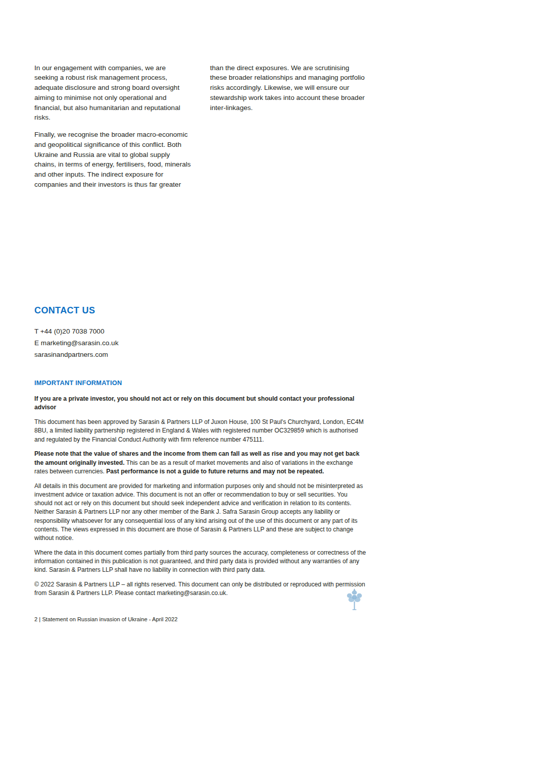In our engagement with companies, we are seeking a robust risk management process, adequate disclosure and strong board oversight aiming to minimise not only operational and financial, but also humanitarian and reputational risks.
Finally, we recognise the broader macro-economic and geopolitical significance of this conflict. Both Ukraine and Russia are vital to global supply chains, in terms of energy, fertilisers, food, minerals and other inputs. The indirect exposure for companies and their investors is thus far greater
than the direct exposures. We are scrutinising these broader relationships and managing portfolio risks accordingly. Likewise, we will ensure our stewardship work takes into account these broader inter-linkages.
Contact us
T +44 (0)20 7038 7000
E marketing@sarasin.co.uk
sarasinandpartners.com
Important information
If you are a private investor, you should not act or rely on this document but should contact your professional advisor
This document has been approved by Sarasin & Partners LLP of Juxon House, 100 St Paul's Churchyard, London, EC4M 8BU, a limited liability partnership registered in England & Wales with registered number OC329859 which is authorised and regulated by the Financial Conduct Authority with firm reference number 475111.
Please note that the value of shares and the income from them can fall as well as rise and you may not get back the amount originally invested. This can be as a result of market movements and also of variations in the exchange rates between currencies. Past performance is not a guide to future returns and may not be repeated.
All details in this document are provided for marketing and information purposes only and should not be misinterpreted as investment advice or taxation advice. This document is not an offer or recommendation to buy or sell securities. You should not act or rely on this document but should seek independent advice and verification in relation to its contents. Neither Sarasin & Partners LLP nor any other member of the Bank J. Safra Sarasin Group accepts any liability or responsibility whatsoever for any consequential loss of any kind arising out of the use of this document or any part of its contents. The views expressed in this document are those of Sarasin & Partners LLP and these are subject to change without notice.
Where the data in this document comes partially from third party sources the accuracy, completeness or correctness of the information contained in this publication is not guaranteed, and third party data is provided without any warranties of any kind. Sarasin & Partners LLP shall have no liability in connection with third party data.
© 2022 Sarasin & Partners LLP – all rights reserved. This document can only be distributed or reproduced with permission from Sarasin & Partners LLP. Please contact marketing@sarasin.co.uk.
2 | Statement on Russian invasion of Ukraine - April 2022